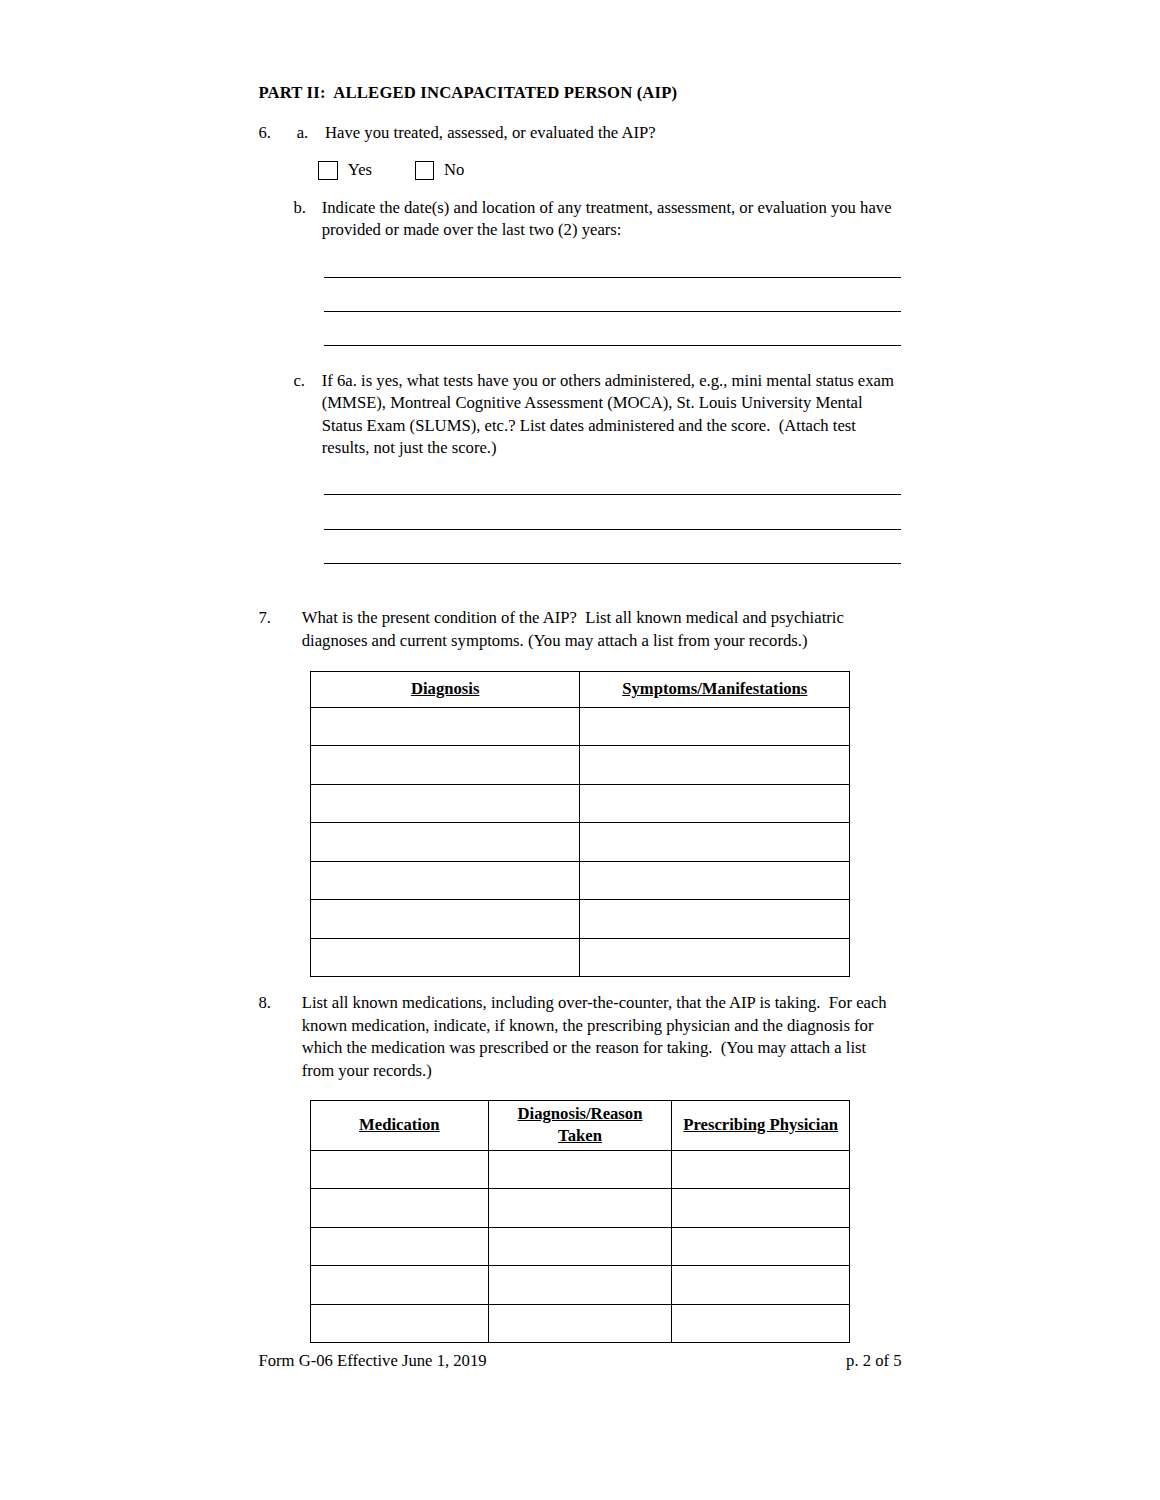PART II: ALLEGED INCAPACITATED PERSON (AIP)
6.
a.
Have you treated, assessed, or evaluated the AIP?
Yes No
b.
Indicate the date(s) and location of any treatment, assessment, or evaluation you have provided or made over the last two (2) years:
c.
If 6a. is yes, what tests have you or others administered, e.g., mini mental status exam (MMSE), Montreal Cognitive Assessment (MOCA), St. Louis University Mental Status Exam (SLUMS), etc.? List dates administered and the score. (Attach test results, not just the score.)
7.
What is the present condition of the AIP? List all known medical and psychiatric diagnoses and current symptoms. (You may attach a list from your records.)
| Diagnosis | Symptoms/Manifestations |
| --- | --- |
8.
List all known medications, including over-the-counter, that the AIP is taking. For each known medication, indicate, if known, the prescribing physician and the diagnosis for which the medication was prescribed or the reason for taking. (You may attach a list from your records.)
| Medication | Diagnosis/Reason Taken | Prescribing Physician |
| --- | --- | --- |
Form G-06 Effective June 1, 2019
p. 2 of 5